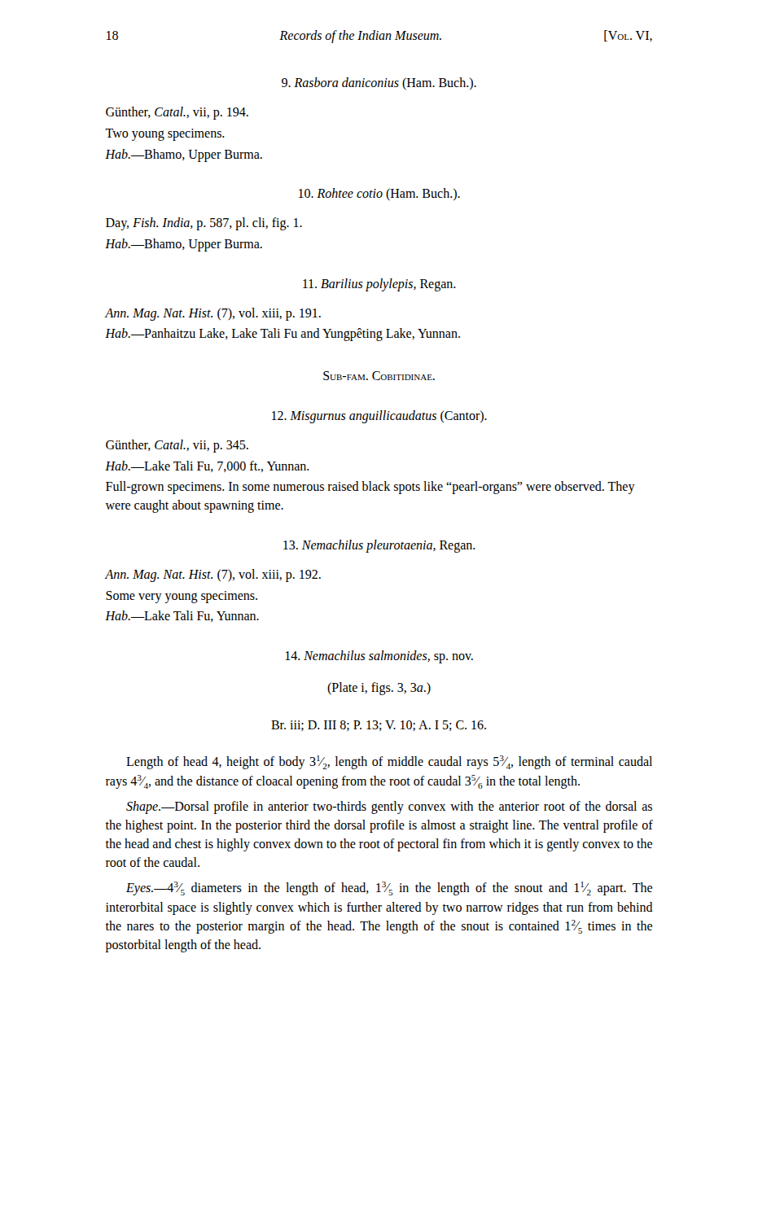18 Records of the Indian Museum. [Vol. VI,
9. Rasbora daniconius (Ham. Buch.).
Günther, Catal., vii, p. 194.
Two young specimens.
Hab.—Bhamo, Upper Burma.
10. Rohtee cotio (Ham. Buch.).
Day, Fish. India, p. 587, pl. cli, fig. 1.
Hab.—Bhamo, Upper Burma.
11. Barilius polylepis, Regan.
Ann. Mag. Nat. Hist. (7), vol. xiii, p. 191.
Hab.—Panhaitzu Lake, Lake Tali Fu and Yungpêting Lake, Yunnan.
Sub-fam. Cobitidinae.
12. Misgurnus anguillicaudatus (Cantor).
Günther, Catal., vii, p. 345.
Hab.—Lake Tali Fu, 7,000 ft., Yunnan.
Full-grown specimens. In some numerous raised black spots like “pearl-organs” were observed. They were caught about spawning time.
13. Nemachilus pleurotaenia, Regan.
Ann. Mag. Nat. Hist. (7), vol. xiii, p. 192.
Some very young specimens.
Hab.—Lake Tali Fu, Yunnan.
14. Nemachilus salmonides, sp. nov.
(Plate i, figs. 3, 3a.)
Br. iii; D. III 8; P. 13; V. 10; A. I 5; C. 16.
Length of head 4, height of body 31⁄2, length of middle caudal rays 53⁄4, length of terminal caudal rays 43⁄4, and the distance of cloacal opening from the root of caudal 35⁄6 in the total length.
Shape.—Dorsal profile in anterior two-thirds gently convex with the anterior root of the dorsal as the highest point. In the posterior third the dorsal profile is almost a straight line. The ventral profile of the head and chest is highly convex down to the root of pectoral fin from which it is gently convex to the root of the caudal.
Eyes.—43⁄5 diameters in the length of head, 13⁄5 in the length of the snout and 11⁄2 apart. The interorbital space is slightly convex which is further altered by two narrow ridges that run from behind the nares to the posterior margin of the head. The length of the snout is contained 12⁄5 times in the postorbital length of the head.